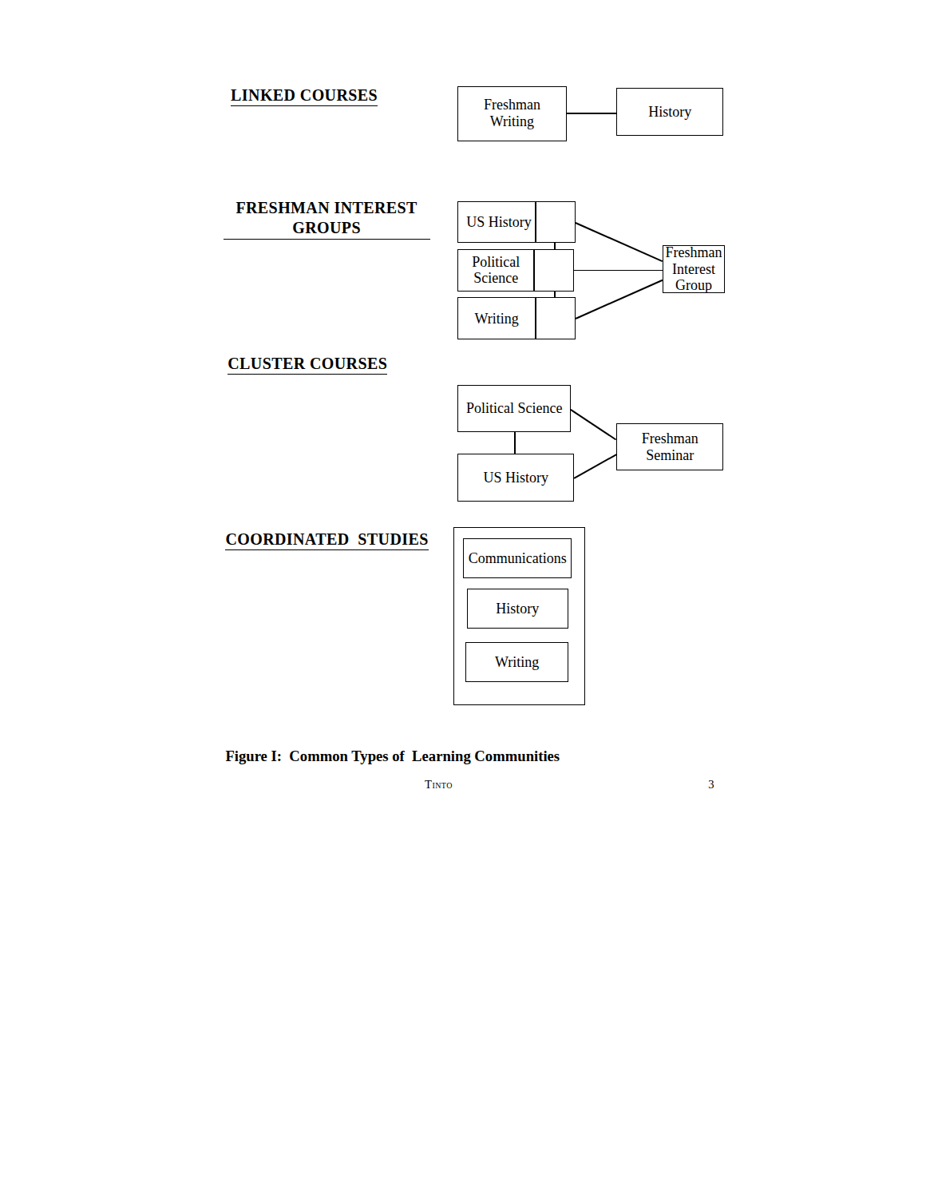LINKED COURSES
Freshman
Writing
History
FRESHMAN INTEREST
GROUPS
US History
Political
Science
Writing
Freshman
Interest
Group
CLUSTER COURSES
Political Science
US History
Freshman
Seminar
COORDINATED STUDIES
Communications
History
Writing
Figure I: Common Types of Learning Communities
Tinto
3